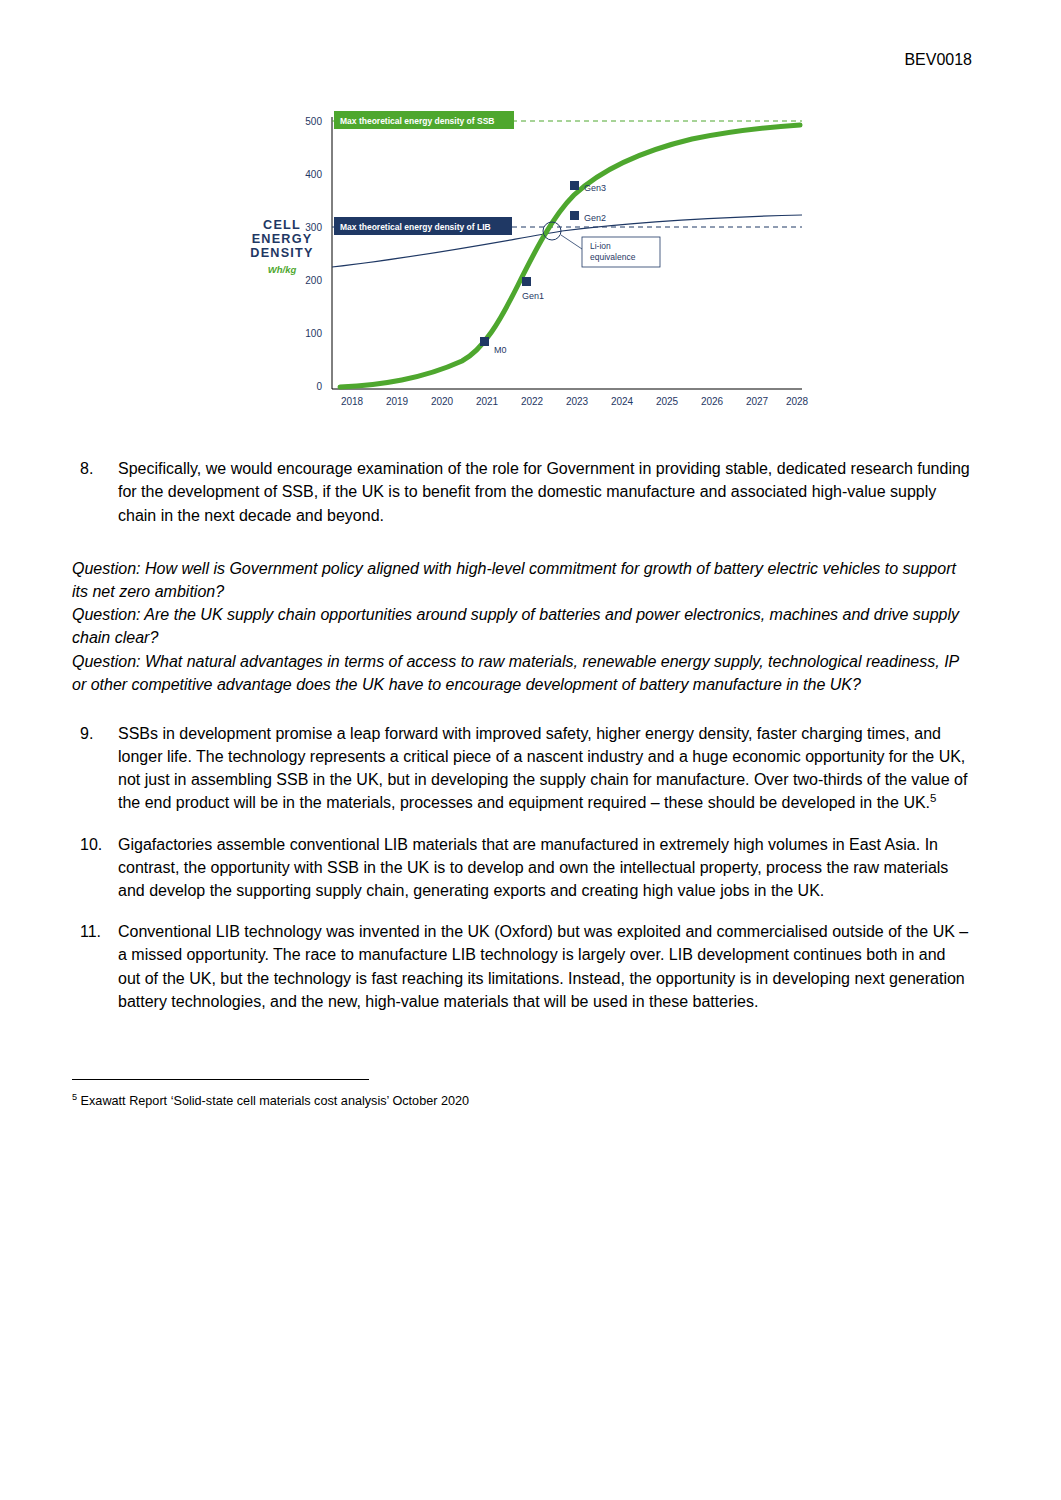BEV0018
500 400 300 200 100 0 CELL ENERGY DENSITY Wh/kg 2018 2019 2020 2021 2022 2023 2024 2025 2026 2027 2028 Max theoretical energy density of SSB Max theoretical energy density of LIB M0 Gen1 Gen2 Gen3 Li-ion equivalence
Specifically, we would encourage examination of the role for Government in providing stable, dedicated research funding for the development of SSB, if the UK is to benefit from the domestic manufacture and associated high-value supply chain in the next decade and beyond.
Question: How well is Government policy aligned with high-level commitment for growth of battery electric vehicles to support its net zero ambition?
Question: Are the UK supply chain opportunities around supply of batteries and power electronics, machines and drive supply chain clear?
Question: What natural advantages in terms of access to raw materials, renewable energy supply, technological readiness, IP or other competitive advantage does the UK have to encourage development of battery manufacture in the UK?
SSBs in development promise a leap forward with improved safety, higher energy density, faster charging times, and longer life. The technology represents a critical piece of a nascent industry and a huge economic opportunity for the UK, not just in assembling SSB in the UK, but in developing the supply chain for manufacture. Over two-thirds of the value of the end product will be in the materials, processes and equipment required – these should be developed in the UK.5
Gigafactories assemble conventional LIB materials that are manufactured in extremely high volumes in East Asia. In contrast, the opportunity with SSB in the UK is to develop and own the intellectual property, process the raw materials and develop the supporting supply chain, generating exports and creating high value jobs in the UK.
Conventional LIB technology was invented in the UK (Oxford) but was exploited and commercialised outside of the UK – a missed opportunity. The race to manufacture LIB technology is largely over. LIB development continues both in and out of the UK, but the technology is fast reaching its limitations. Instead, the opportunity is in developing next generation battery technologies, and the new, high-value materials that will be used in these batteries.
5 Exawatt Report ‘Solid-state cell materials cost analysis’ October 2020